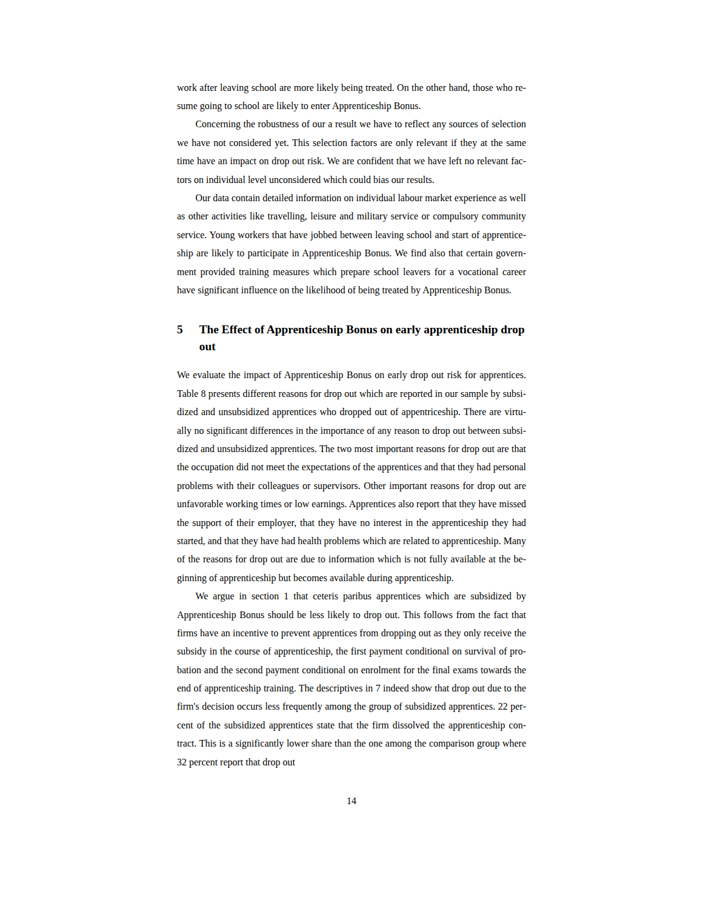work after leaving school are more likely being treated. On the other hand, those who resume going to school are likely to enter Apprenticeship Bonus.
Concerning the robustness of our a result we have to reflect any sources of selection we have not considered yet. This selection factors are only relevant if they at the same time have an impact on drop out risk. We are confident that we have left no relevant factors on individual level unconsidered which could bias our results.
Our data contain detailed information on individual labour market experience as well as other activities like travelling, leisure and military service or compulsory community service. Young workers that have jobbed between leaving school and start of apprenticeship are likely to participate in Apprenticeship Bonus. We find also that certain government provided training measures which prepare school leavers for a vocational career have significant influence on the likelihood of being treated by Apprenticeship Bonus.
5 The Effect of Apprenticeship Bonus on early apprenticeship drop out
We evaluate the impact of Apprenticeship Bonus on early drop out risk for apprentices. Table 8 presents different reasons for drop out which are reported in our sample by subsidized and unsubsidized apprentices who dropped out of appentriceship. There are virtually no significant differences in the importance of any reason to drop out between subsidized and unsubsidized apprentices. The two most important reasons for drop out are that the occupation did not meet the expectations of the apprentices and that they had personal problems with their colleagues or supervisors. Other important reasons for drop out are unfavorable working times or low earnings. Apprentices also report that they have missed the support of their employer, that they have no interest in the apprenticeship they had started, and that they have had health problems which are related to apprenticeship. Many of the reasons for drop out are due to information which is not fully available at the beginning of apprenticeship but becomes available during apprenticeship.
We argue in section 1 that ceteris paribus apprentices which are subsidized by Apprenticeship Bonus should be less likely to drop out. This follows from the fact that firms have an incentive to prevent apprentices from dropping out as they only receive the subsidy in the course of apprenticeship, the first payment conditional on survival of probation and the second payment conditional on enrolment for the final exams towards the end of apprenticeship training. The descriptives in 7 indeed show that drop out due to the firm's decision occurs less frequently among the group of subsidized apprentices. 22 percent of the subsidized apprentices state that the firm dissolved the apprenticeship contract. This is a significantly lower share than the one among the comparison group where 32 percent report that drop out
14